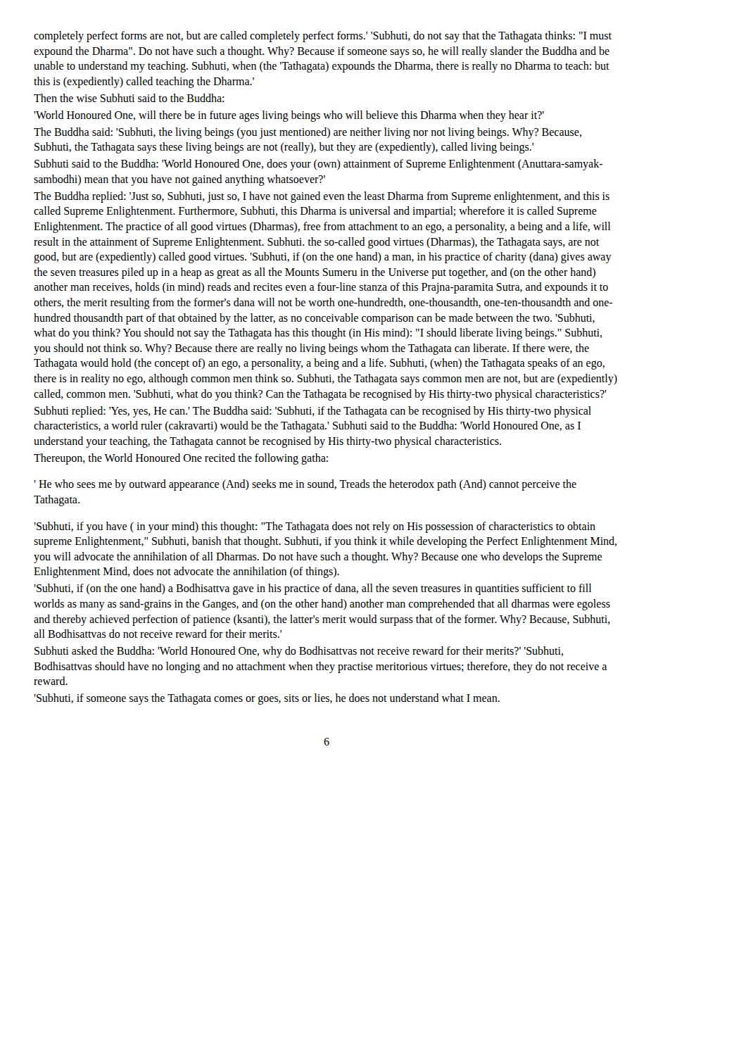completely perfect forms are not, but are called completely perfect forms.' 'Subhuti, do not say that the Tathagata thinks: "I must expound the Dharma". Do not have such a thought. Why? Because if someone says so, he will really slander the Buddha and be unable to understand my teaching. Subhuti, when (the 'Tathagata) expounds the Dharma, there is really no Dharma to teach: but this is (expediently) called teaching the Dharma.'
Then the wise Subhuti said to the Buddha:
'World Honoured One, will there be in future ages living beings who will believe this Dharma when they hear it?'
The Buddha said: 'Subhuti, the living beings (you just mentioned) are neither living nor not living beings. Why? Because, Subhuti, the Tathagata says these living beings are not (really), but they are (expediently), called living beings.'
Subhuti said to the Buddha: 'World Honoured One, does your (own) attainment of Supreme Enlightenment (Anuttara-samyak-sambodhi) mean that you have not gained anything whatsoever?'
The Buddha replied: 'Just so, Subhuti, just so, I have not gained even the least Dharma from Supreme enlightenment, and this is called Supreme Enlightenment. Furthermore, Subhuti, this Dharma is universal and impartial; wherefore it is called Supreme Enlightenment. The practice of all good virtues (Dharmas), free from attachment to an ego, a personality, a being and a life, will result in the attainment of Supreme Enlightenment. Subhuti. the so-called good virtues (Dharmas), the Tathagata says, are not good, but are (expediently) called good virtues. 'Subhuti, if (on the one hand) a man, in his practice of charity (dana) gives away the seven treasures piled up in a heap as great as all the Mounts Sumeru in the Universe put together, and (on the other hand) another man receives, holds (in mind) reads and recites even a four-line stanza of this Prajna-paramita Sutra, and expounds it to others, the merit resulting from the former's dana will not be worth one-hundredth, one-thousandth, one-ten-thousandth and one-hundred thousandth part of that obtained by the latter, as no conceivable comparison can be made between the two. 'Subhuti, what do you think? You should not say the Tathagata has this thought (in His mind): "I should liberate living beings." Subhuti, you should not think so. Why? Because there are really no living beings whom the Tathagata can liberate. If there were, the Tathagata would hold (the concept of) an ego, a personality, a being and a life. Subhuti, (when) the Tathagata speaks of an ego, there is in reality no ego, although common men think so. Subhuti, the Tathagata says common men are not, but are (expediently) called, common men. 'Subhuti, what do you think? Can the Tathagata be recognised by His thirty-two physical characteristics?'
Subhuti replied: 'Yes, yes, He can.' The Buddha said: 'Subhuti, if the Tathagata can be recognised by His thirty-two physical characteristics, a world ruler (cakravarti) would be the Tathagata.' Subhuti said to the Buddha: 'World Honoured One, as I understand your teaching, the Tathagata cannot be recognised by His thirty-two physical characteristics.
Thereupon, the World Honoured One recited the following gatha:
' He who sees me by outward appearance (And) seeks me in sound, Treads the heterodox path (And) cannot perceive the Tathagata.
'Subhuti, if you have ( in your mind) this thought: "The Tathagata does not rely on His possession of characteristics to obtain supreme Enlightenment," Subhuti, banish that thought. Subhuti, if you think it while developing the Perfect Enlightenment Mind, you will advocate the annihilation of all Dharmas. Do not have such a thought. Why? Because one who develops the Supreme Enlightenment Mind, does not advocate the annihilation (of things).
'Subhuti, if (on the one hand) a Bodhisattva gave in his practice of dana, all the seven treasures in quantities sufficient to fill worlds as many as sand-grains in the Ganges, and (on the other hand) another man comprehended that all dharmas were egoless and thereby achieved perfection of patience (ksanti), the latter's merit would surpass that of the former. Why? Because, Subhuti, all Bodhisattvas do not receive reward for their merits.'
Subhuti asked the Buddha: 'World Honoured One, why do Bodhisattvas not receive reward for their merits?' 'Subhuti, Bodhisattvas should have no longing and no attachment when they practise meritorious virtues; therefore, they do not receive a reward.
'Subhuti, if someone says the Tathagata comes or goes, sits or lies, he does not understand what I mean.
6